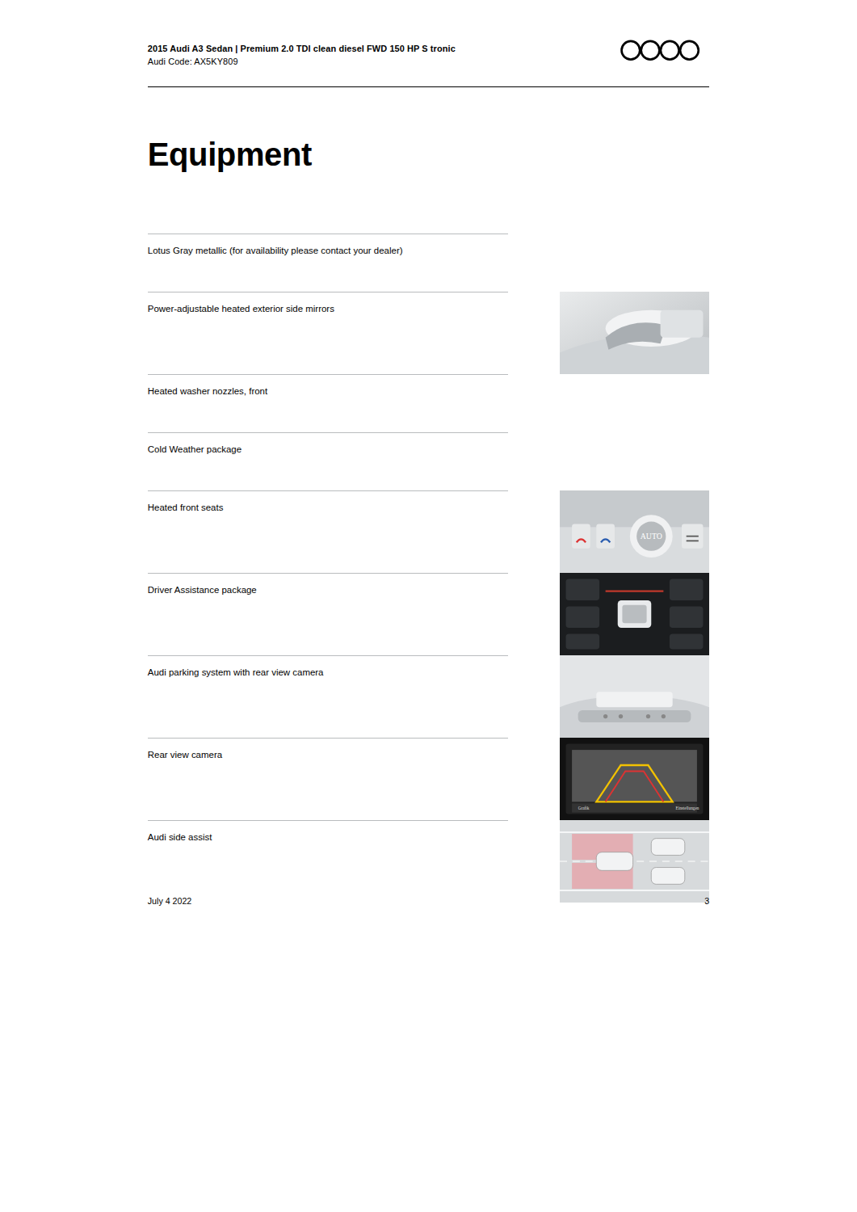2015 Audi A3 Sedan | Premium 2.0 TDI clean diesel FWD 150 HP S tronic
Audi Code: AX5KY809
Equipment
Lotus Gray metallic (for availability please contact your dealer)
Power-adjustable heated exterior side mirrors
Heated washer nozzles, front
Cold Weather package
Heated front seats
Driver Assistance package
Audi parking system with rear view camera
Rear view camera
Audi side assist
July 4 2022 3